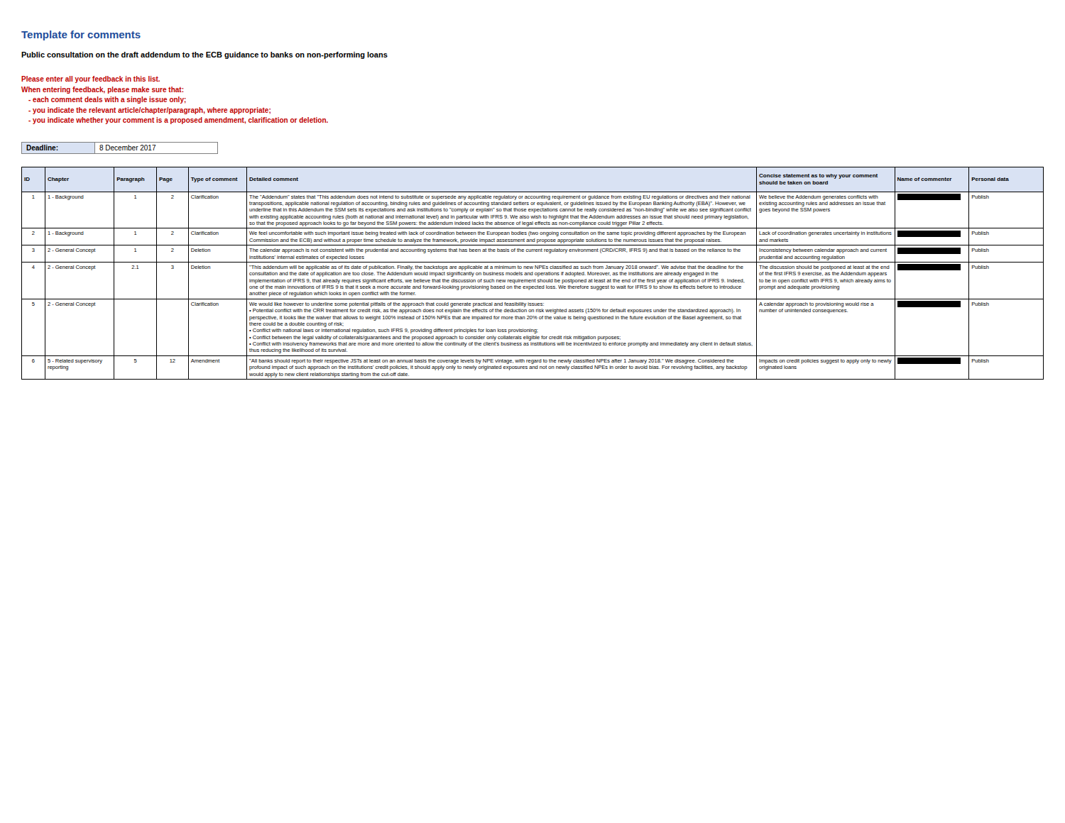Template for comments
Public consultation on the draft addendum to the ECB guidance to banks on non-performing loans
Please enter all your feedback in this list.
When entering feedback, please make sure that:
- each comment deals with a single issue only;
- you indicate the relevant article/chapter/paragraph, where appropriate;
- you indicate whether your comment is a proposed amendment, clarification or deletion.
Deadline: 8 December 2017
| ID | Chapter | Paragraph | Page | Type of comment | Detailed comment | Concise statement as to why your comment should be taken on board | Name of commenter | Personal data |
| --- | --- | --- | --- | --- | --- | --- | --- | --- |
| 1 | 1 - Background | 1 | 2 | Clarification | The "Addendum" states that "This addendum does not intend to substitute or supersede any applicable regulatory or accounting requirement or guidance from existing EU regulations or directives and their national transpositions, applicable national regulation of accounting, binding rules and guidelines of accounting standard setters or equivalent, or guidelines issued by the European Banking Authority (EBA)". However, we underline that in this Addendum the SSM sets its expectations and ask institutions to "comply or explain" so that those expectations cannot be really considered as "non-binding" while we also see significant conflict with existing applicable accounting rules (both at national and international level) and in particular with IFRS 9. We also wish to highlight that the Addendum addresses an issue that should need primary legislation, so that the proposed approach looks to go far beyond the SSM powers: the addendum indeed lacks the absence of legal effects as non-compliance could trigger Pillar 2 effects. | We believe the Addendum generates conflicts with existing accounting rules and addresses an issue that goes beyond the SSM powers | | Publish |
| 2 | 1 - Background | 1 | 2 | Clarification | We feel uncomfortable with such important issue being treated with lack of coordination between the European bodies (two ongoing consultation on the same topic providing different approaches by the European Commission and the ECB) and without a proper time schedule to analyze the framework, provide impact assessment and propose appropriate solutions to the numerous issues that the proposal raises. | Lack of coordination generates uncertainty in institutions and markets | | Publish |
| 3 | 2 - General Concept | 1 | 2 | Deletion | The calendar approach is not consistent with the prudential and accounting systems that has been at the basis of the current regulatory environment (CRD/CRR, IFRS 9) and that is based on the reliance to the institutions' internal estimates of expected losses | Inconsistency between calendar approach and current prudential and accounting regulation | | Publish |
| 4 | 2 - General Concept | 2.1 | 3 | Deletion | "This addendum will be applicable as of its date of publication. Finally, the backstops are applicable at a minimum to new NPEs classified as such from January 2018 onward". We advise that the deadline for the consultation and the date of application are too close. The Addendum would impact significantly on business models and operations if adopted. Moreover, as the institutions are already engaged in the implementation of IFRS 9, that already requires significant efforts, we believe that the discussion of such new requirement should be postponed at least at the end of the first year of application of IFRS 9. Indeed, one of the main innovations of IFRS 9 is that it seek a more accurate and forward-looking provisioning based on the expected loss. We therefore suggest to wait for IFRS 9 to show its effects before to introduce another piece of regulation which looks in open conflict with the former. | The discussion should be postponed at least at the end of the first IFRS 9 exercise, as the Addendum appears to be in open conflict with IFRS 9, which already aims to prompt and adequate provisioning | | Publish |
| 5 | 2 - General Concept | | | Clarification | We would like however to underline some potential pitfalls of the approach that could generate practical and feasibility issues: • Potential conflict with the CRR treatment for credit risk, as the approach does not explain the effects of the deduction on risk weighted assets (150% for default exposures under the standardized approach). In perspective, it looks like the waiver that allows to weight 100% instead of 150% NPEs that are impaired for more than 20% of the value is being questioned in the future evolution of the Basel agreement, so that there could be a double counting of risk; • Conflict with national laws or international regulation, such IFRS 9, providing different principles for loan loss provisioning; • Conflict between the legal validity of collaterals/guarantees and the proposed approach to consider only collaterals eligible for credit risk mitigation purposes; • Conflict with insolvency frameworks that are more and more oriented to allow the continuity of the client's business as institutions will be incentivized to enforce promptly and immediately any client in default status, thus reducing the likelihood of its survival. | A calendar approach to provisioning would rise a number of unintended consequences. | | Publish |
| 6 | 5 - Related supervisory reporting | 5 | 12 | Amendment | "All banks should report to their respective JSTs at least on an annual basis the coverage levels by NPE vintage, with regard to the newly classified NPEs after 1 January 2018." We disagree. Considered the profound impact of such approach on the institutions' credit policies, it should apply only to newly originated exposures and not on newly classified NPEs in order to avoid bias. For revolving facilities, any backstop would apply to new client relationships starting from the cut-off date. | Impacts on credit policies suggest to apply only to newly originated loans | | Publish |